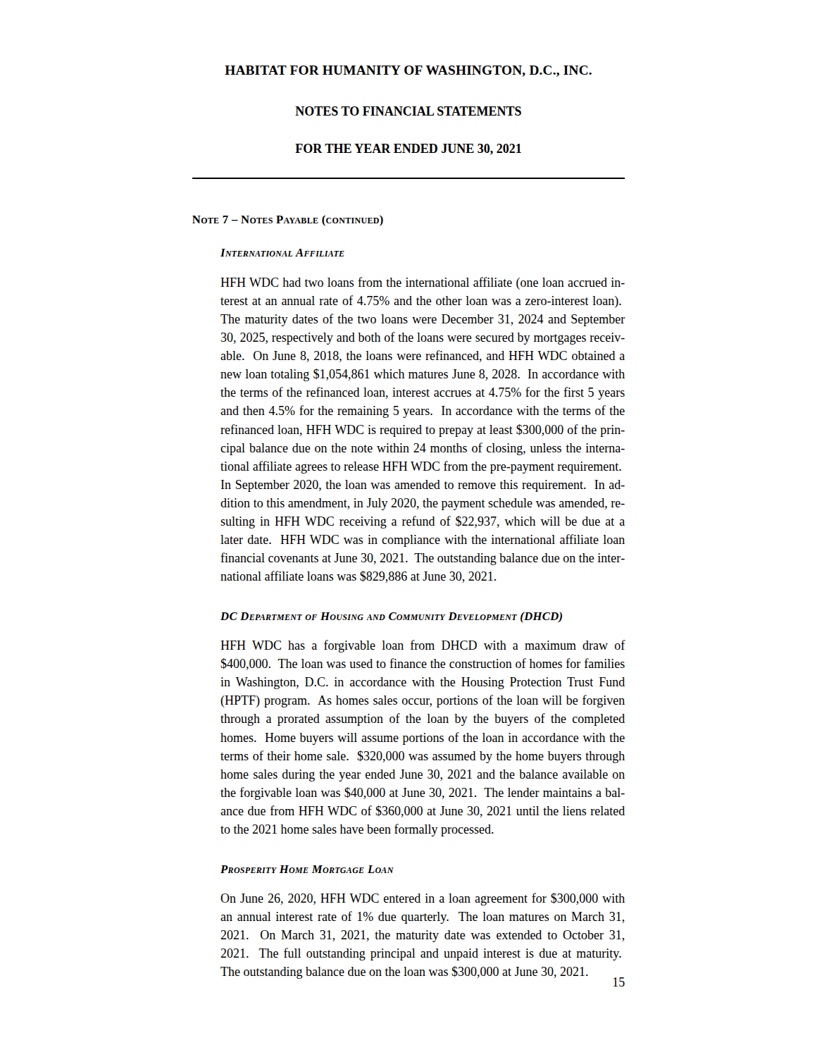HABITAT FOR HUMANITY OF WASHINGTON, D.C., INC.
NOTES TO FINANCIAL STATEMENTS
FOR THE YEAR ENDED JUNE 30, 2021
Note 7 – Notes Payable (continued)
International Affiliate
HFH WDC had two loans from the international affiliate (one loan accrued interest at an annual rate of 4.75% and the other loan was a zero-interest loan). The maturity dates of the two loans were December 31, 2024 and September 30, 2025, respectively and both of the loans were secured by mortgages receivable. On June 8, 2018, the loans were refinanced, and HFH WDC obtained a new loan totaling $1,054,861 which matures June 8, 2028. In accordance with the terms of the refinanced loan, interest accrues at 4.75% for the first 5 years and then 4.5% for the remaining 5 years. In accordance with the terms of the refinanced loan, HFH WDC is required to prepay at least $300,000 of the principal balance due on the note within 24 months of closing, unless the international affiliate agrees to release HFH WDC from the pre-payment requirement. In September 2020, the loan was amended to remove this requirement. In addition to this amendment, in July 2020, the payment schedule was amended, resulting in HFH WDC receiving a refund of $22,937, which will be due at a later date. HFH WDC was in compliance with the international affiliate loan financial covenants at June 30, 2021. The outstanding balance due on the international affiliate loans was $829,886 at June 30, 2021.
DC Department of Housing and Community Development (DHCD)
HFH WDC has a forgivable loan from DHCD with a maximum draw of $400,000. The loan was used to finance the construction of homes for families in Washington, D.C. in accordance with the Housing Protection Trust Fund (HPTF) program. As homes sales occur, portions of the loan will be forgiven through a prorated assumption of the loan by the buyers of the completed homes. Home buyers will assume portions of the loan in accordance with the terms of their home sale. $320,000 was assumed by the home buyers through home sales during the year ended June 30, 2021 and the balance available on the forgivable loan was $40,000 at June 30, 2021. The lender maintains a balance due from HFH WDC of $360,000 at June 30, 2021 until the liens related to the 2021 home sales have been formally processed.
Prosperity Home Mortgage Loan
On June 26, 2020, HFH WDC entered in a loan agreement for $300,000 with an annual interest rate of 1% due quarterly. The loan matures on March 31, 2021. On March 31, 2021, the maturity date was extended to October 31, 2021. The full outstanding principal and unpaid interest is due at maturity. The outstanding balance due on the loan was $300,000 at June 30, 2021.
15